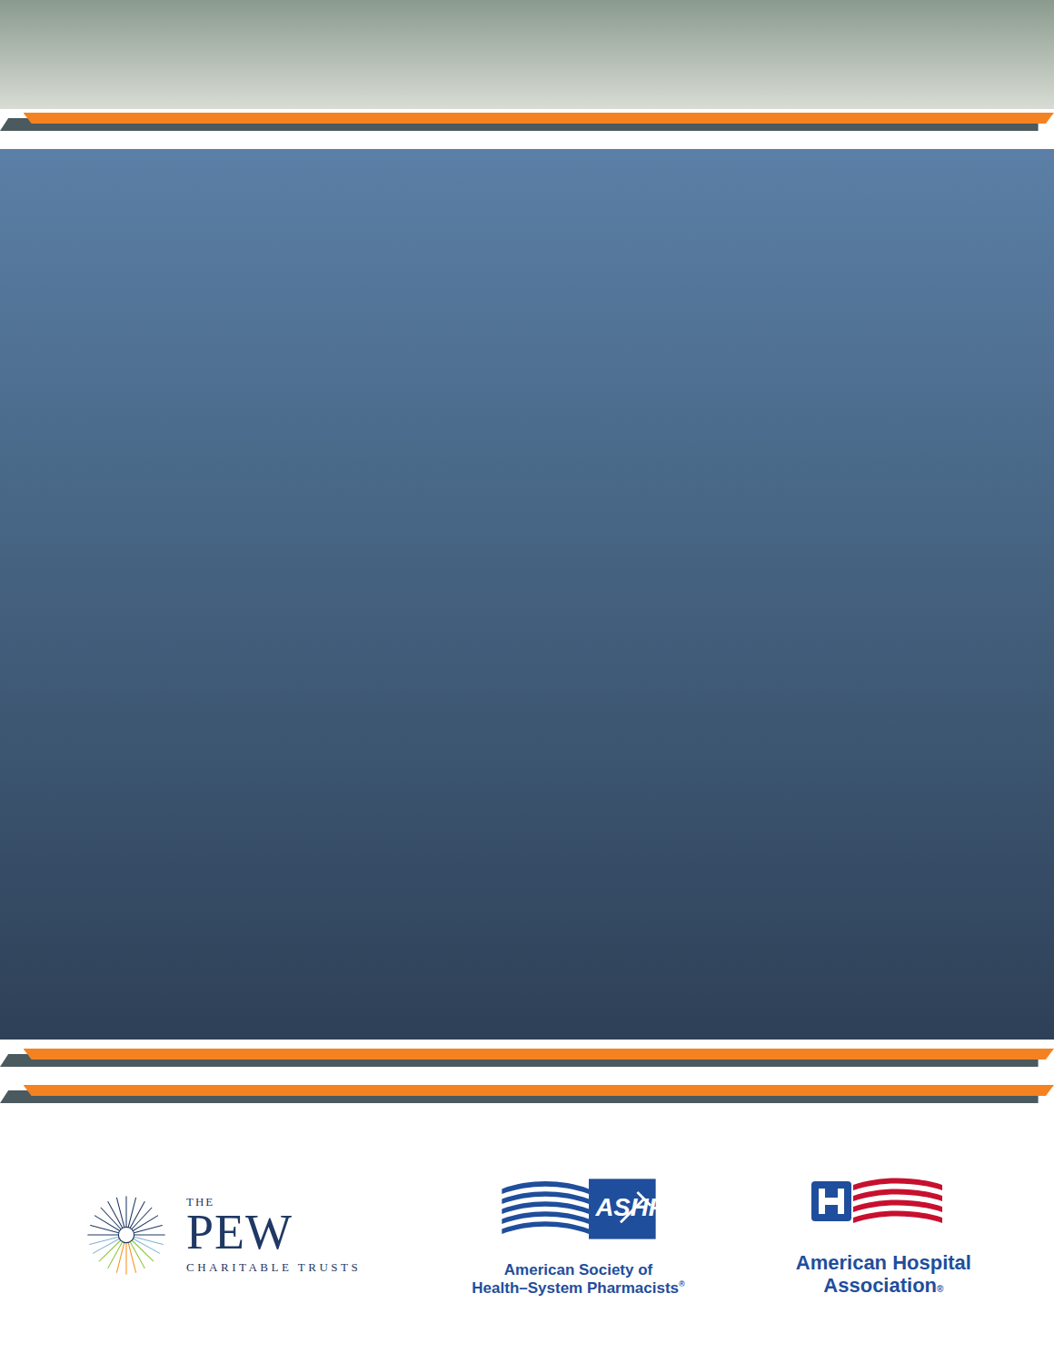THE PEW CHARITABLE TRUSTS
ASHP
American Society of
Health–System Pharmacists®
American Hospital
Association®